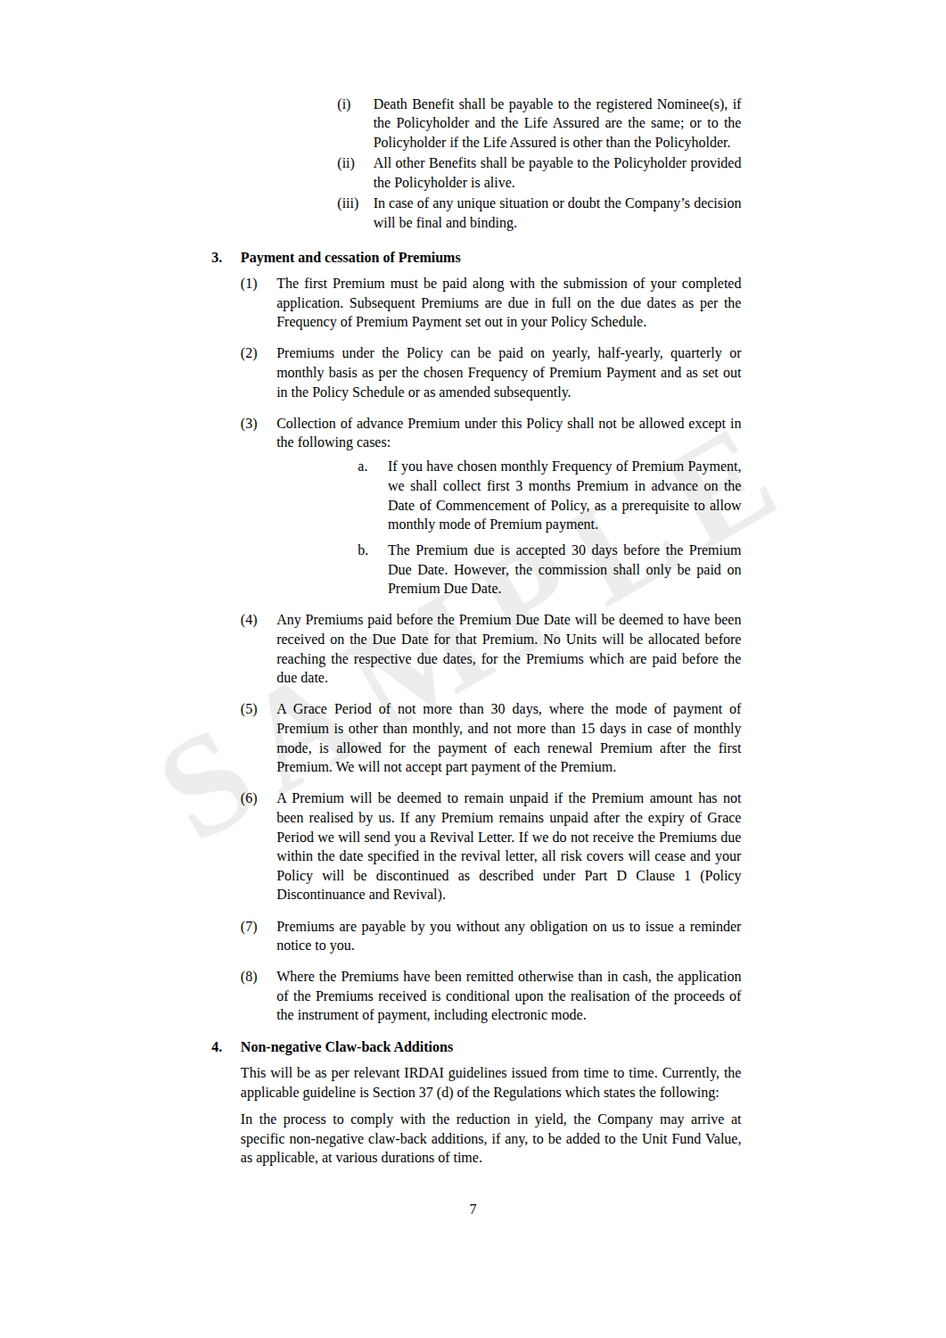SAMPLE
(i) Death Benefit shall be payable to the registered Nominee(s), if the Policyholder and the Life Assured are the same; or to the Policyholder if the Life Assured is other than the Policyholder.
(ii) All other Benefits shall be payable to the Policyholder provided the Policyholder is alive.
(iii) In case of any unique situation or doubt the Company’s decision will be final and binding.
3. Payment and cessation of Premiums
(1) The first Premium must be paid along with the submission of your completed application. Subsequent Premiums are due in full on the due dates as per the Frequency of Premium Payment set out in your Policy Schedule.
(2) Premiums under the Policy can be paid on yearly, half-yearly, quarterly or monthly basis as per the chosen Frequency of Premium Payment and as set out in the Policy Schedule or as amended subsequently.
(3) Collection of advance Premium under this Policy shall not be allowed except in the following cases:
a. If you have chosen monthly Frequency of Premium Payment, we shall collect first 3 months Premium in advance on the Date of Commencement of Policy, as a prerequisite to allow monthly mode of Premium payment.
b. The Premium due is accepted 30 days before the Premium Due Date. However, the commission shall only be paid on Premium Due Date.
(4) Any Premiums paid before the Premium Due Date will be deemed to have been received on the Due Date for that Premium. No Units will be allocated before reaching the respective due dates, for the Premiums which are paid before the due date.
(5) A Grace Period of not more than 30 days, where the mode of payment of Premium is other than monthly, and not more than 15 days in case of monthly mode, is allowed for the payment of each renewal Premium after the first Premium. We will not accept part payment of the Premium.
(6) A Premium will be deemed to remain unpaid if the Premium amount has not been realised by us. If any Premium remains unpaid after the expiry of Grace Period we will send you a Revival Letter. If we do not receive the Premiums due within the date specified in the revival letter, all risk covers will cease and your Policy will be discontinued as described under Part D Clause 1 (Policy Discontinuance and Revival).
(7) Premiums are payable by you without any obligation on us to issue a reminder notice to you.
(8) Where the Premiums have been remitted otherwise than in cash, the application of the Premiums received is conditional upon the realisation of the proceeds of the instrument of payment, including electronic mode.
4. Non-negative Claw-back Additions
This will be as per relevant IRDAI guidelines issued from time to time. Currently, the applicable guideline is Section 37 (d) of the Regulations which states the following:
In the process to comply with the reduction in yield, the Company may arrive at specific non-negative claw-back additions, if any, to be added to the Unit Fund Value, as applicable, at various durations of time.
7